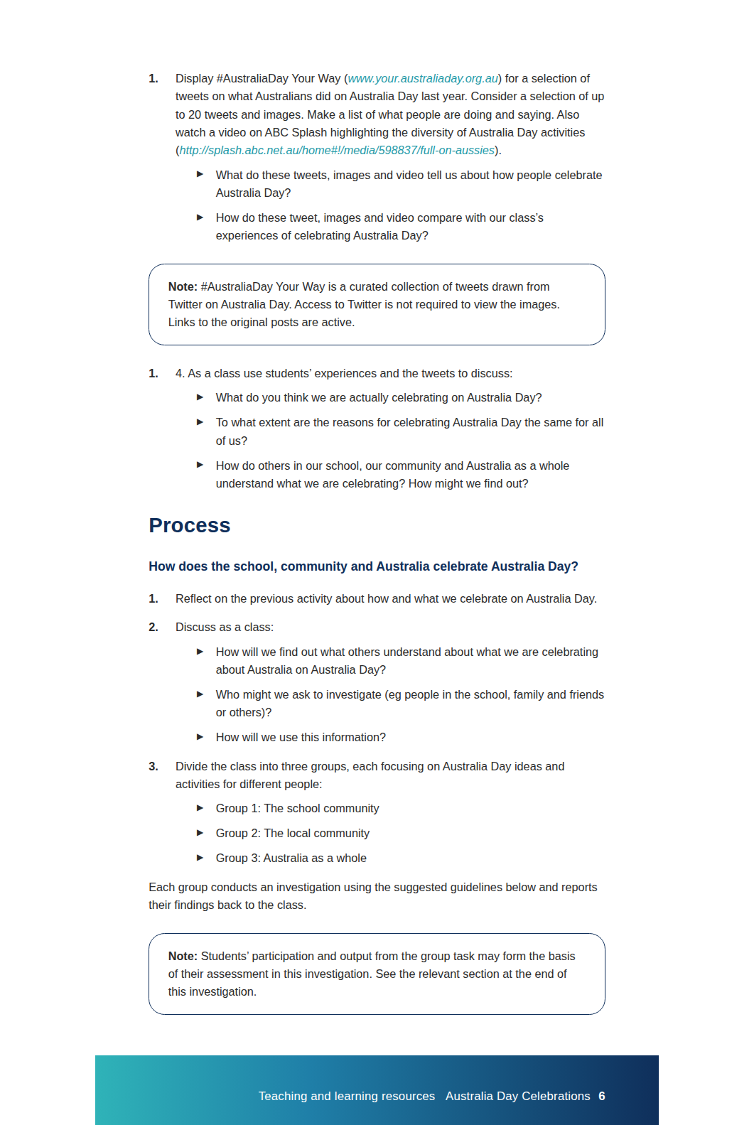Display #AustraliaDay Your Way (www.your.australiaday.org.au) for a selection of tweets on what Australians did on Australia Day last year. Consider a selection of up to 20 tweets and images. Make a list of what people are doing and saying. Also watch a video on ABC Splash highlighting the diversity of Australia Day activities (http://splash.abc.net.au/home#!/media/598837/full-on-aussies).
What do these tweets, images and video tell us about how people celebrate Australia Day?
How do these tweet, images and video compare with our class’s experiences of celebrating Australia Day?
Note: #AustraliaDay Your Way is a curated collection of tweets drawn from Twitter on Australia Day. Access to Twitter is not required to view the images. Links to the original posts are active.
4. As a class use students’ experiences and the tweets to discuss:
What do you think we are actually celebrating on Australia Day?
To what extent are the reasons for celebrating Australia Day the same for all of us?
How do others in our school, our community and Australia as a whole understand what we are celebrating? How might we find out?
Process
How does the school, community and Australia celebrate Australia Day?
Reflect on the previous activity about how and what we celebrate on Australia Day.
Discuss as a class:
How will we find out what others understand about what we are celebrating about Australia on Australia Day?
Who might we ask to investigate (eg people in the school, family and friends or others)?
How will we use this information?
Divide the class into three groups, each focusing on Australia Day ideas and activities for different people:
Group 1: The school community
Group 2: The local community
Group 3: Australia as a whole
Each group conducts an investigation using the suggested guidelines below and reports their findings back to the class.
Note: Students’ participation and output from the group task may form the basis of their assessment in this investigation. See the relevant section at the end of this investigation.
Teaching and learning resources Australia Day Celebrations6